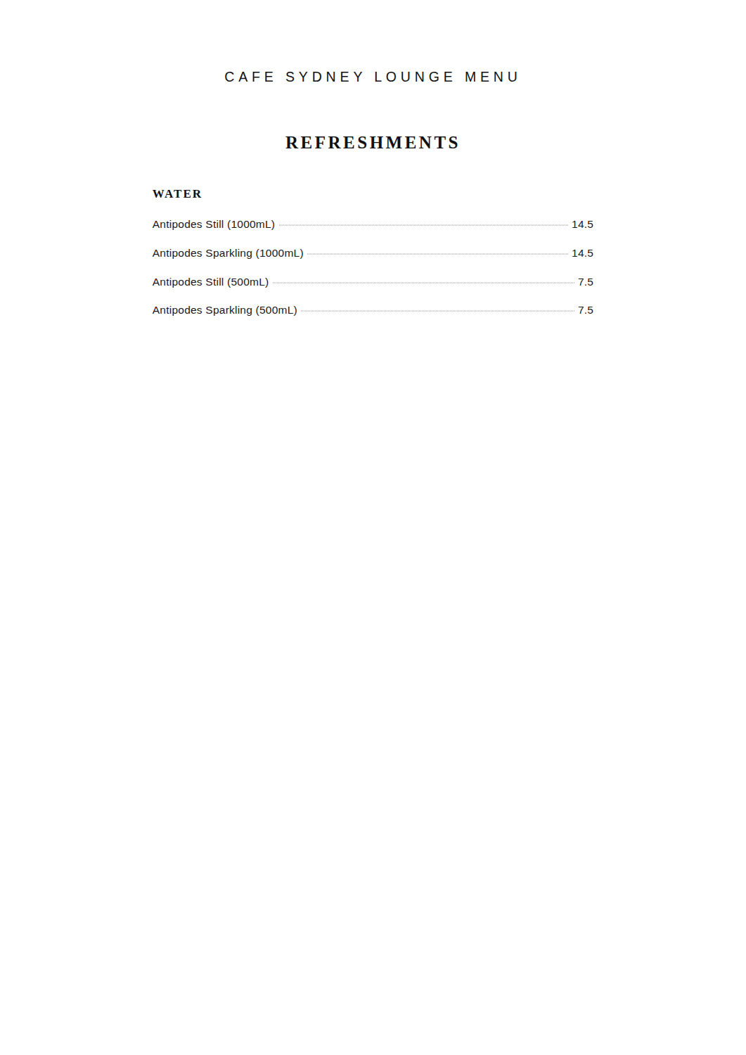Cafe Sydney Lounge Menu
Refreshments
Water
Antipodes Still (1000mL) 14.5
Antipodes Sparkling (1000mL) 14.5
Antipodes Still (500mL) 7.5
Antipodes Sparkling (500mL) 7.5